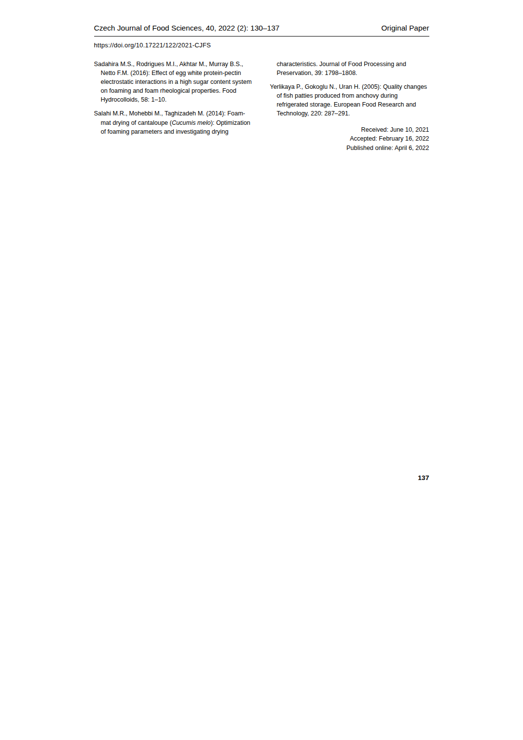Czech Journal of Food Sciences, 40, 2022 (2): 130–137
Original Paper
https://doi.org/10.17221/122/2021-CJFS
Sadahira M.S., Rodrigues M.I., Akhtar M., Murray B.S., Netto F.M. (2016): Effect of egg white protein-pectin electrostatic interactions in a high sugar content system on foaming and foam rheological properties. Food Hydrocolloids, 58: 1–10.
Salahi M.R., Mohebbi M., Taghizadeh M. (2014): Foam-mat drying of cantaloupe (Cucumis melo): Optimization of foaming parameters and investigating drying characteristics. Journal of Food Processing and Preservation, 39: 1798–1808.
Yerlikaya P., Gokoglu N., Uran H. (2005): Quality changes of fish patties produced from anchovy during refrigerated storage. European Food Research and Technology, 220: 287–291.
Received: June 10, 2021
Accepted: February 16, 2022
Published online: April 6, 2022
137